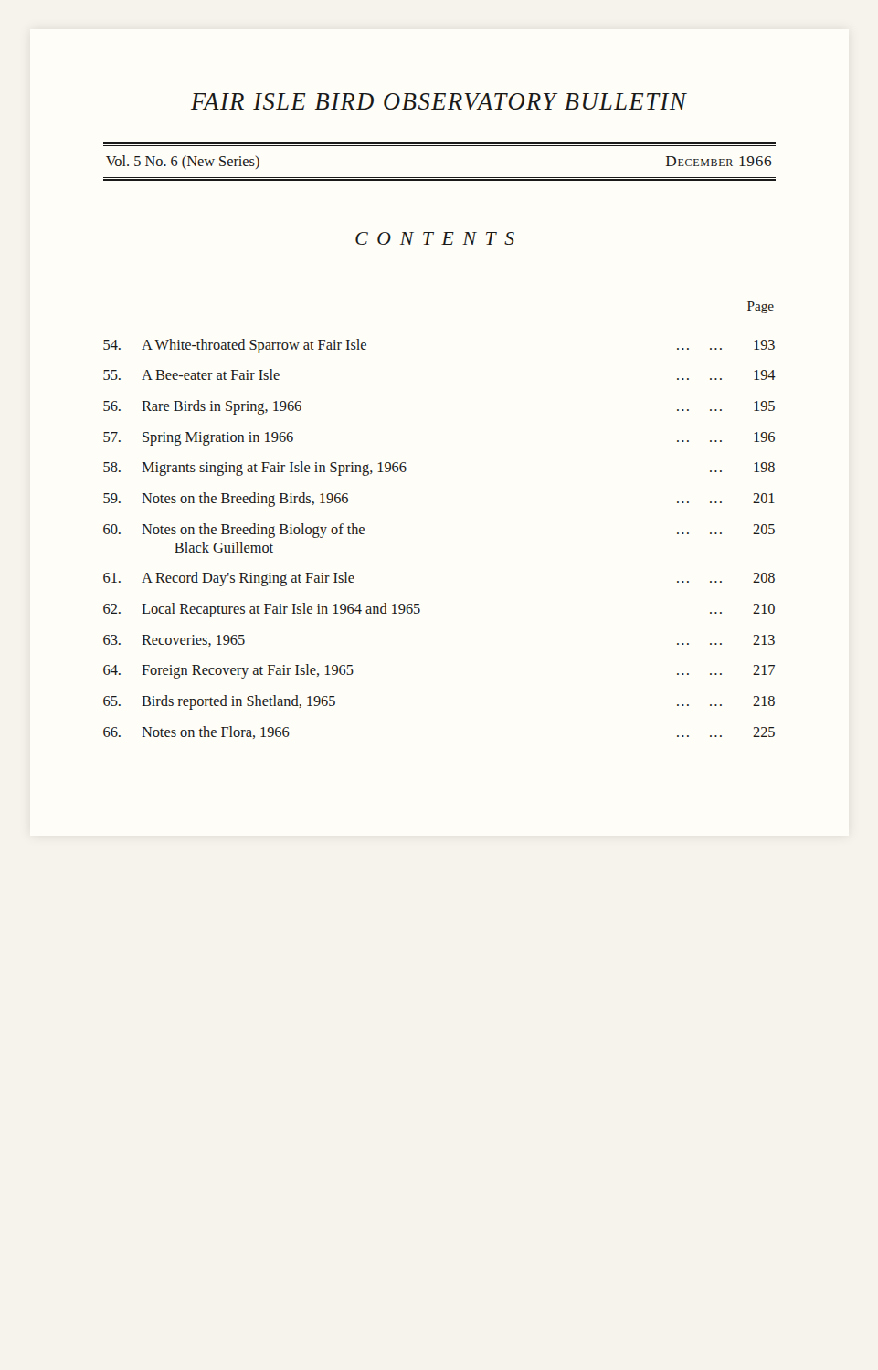FAIR ISLE BIRD OBSERVATORY BULLETIN
Vol. 5 No. 6 (New Series) December 1966
CONTENTS
Page
| 54. | A White-throated Sparrow at Fair Isle | … | … | 193 |
| 55. | A Bee-eater at Fair Isle | … | … | 194 |
| 56. | Rare Birds in Spring, 1966 | … | … | 195 |
| 57. | Spring Migration in 1966 | … | … | 196 |
| 58. | Migrants singing at Fair Isle in Spring, 1966 | | … | 198 |
| 59. | Notes on the Breeding Birds, 1966 | … | … | 201 |
| 60. | Notes on the Breeding Biology of the Black Guillemot | … | … | 205 |
| 61. | A Record Day's Ringing at Fair Isle | … | … | 208 |
| 62. | Local Recaptures at Fair Isle in 1964 and 1965 | | … | 210 |
| 63. | Recoveries, 1965 | … | … | 213 |
| 64. | Foreign Recovery at Fair Isle, 1965 | … | … | 217 |
| 65. | Birds reported in Shetland, 1965 | … | … | 218 |
| 66. | Notes on the Flora, 1966 | … | … | 225 |